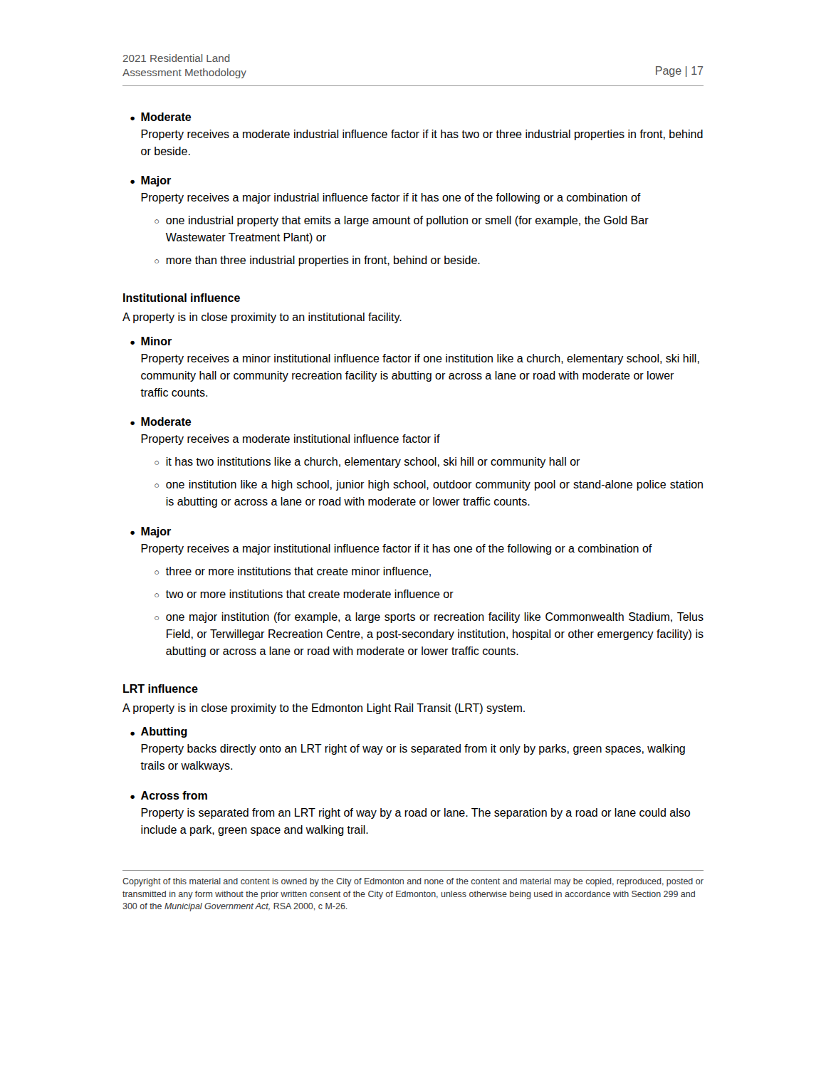2021 Residential Land
Assessment Methodology
Page | 17
Moderate Property receives a moderate industrial influence factor if it has two or three industrial properties in front, behind or beside.
Major Property receives a major industrial influence factor if it has one of the following or a combination of
one industrial property that emits a large amount of pollution or smell (for example, the Gold Bar Wastewater Treatment Plant) or
more than three industrial properties in front, behind or beside.
Institutional influence
A property is in close proximity to an institutional facility.
Minor Property receives a minor institutional influence factor if one institution like a church, elementary school, ski hill, community hall or community recreation facility is abutting or across a lane or road with moderate or lower traffic counts.
Moderate Property receives a moderate institutional influence factor if
it has two institutions like a church, elementary school, ski hill or community hall or
one institution like a high school, junior high school, outdoor community pool or stand-alone police station is abutting or across a lane or road with moderate or lower traffic counts.
Major Property receives a major institutional influence factor if it has one of the following or a combination of
three or more institutions that create minor influence,
two or more institutions that create moderate influence or
one major institution (for example, a large sports or recreation facility like Commonwealth Stadium, Telus Field, or Terwillegar Recreation Centre, a post-secondary institution, hospital or other emergency facility) is abutting or across a lane or road with moderate or lower traffic counts.
LRT influence
A property is in close proximity to the Edmonton Light Rail Transit (LRT) system.
Abutting Property backs directly onto an LRT right of way or is separated from it only by parks, green spaces, walking trails or walkways.
Across from Property is separated from an LRT right of way by a road or lane. The separation by a road or lane could also include a park, green space and walking trail.
Copyright of this material and content is owned by the City of Edmonton and none of the content and material may be copied, reproduced, posted or transmitted in any form without the prior written consent of the City of Edmonton, unless otherwise being used in accordance with Section 299 and 300 of the Municipal Government Act, RSA 2000, c M-26.